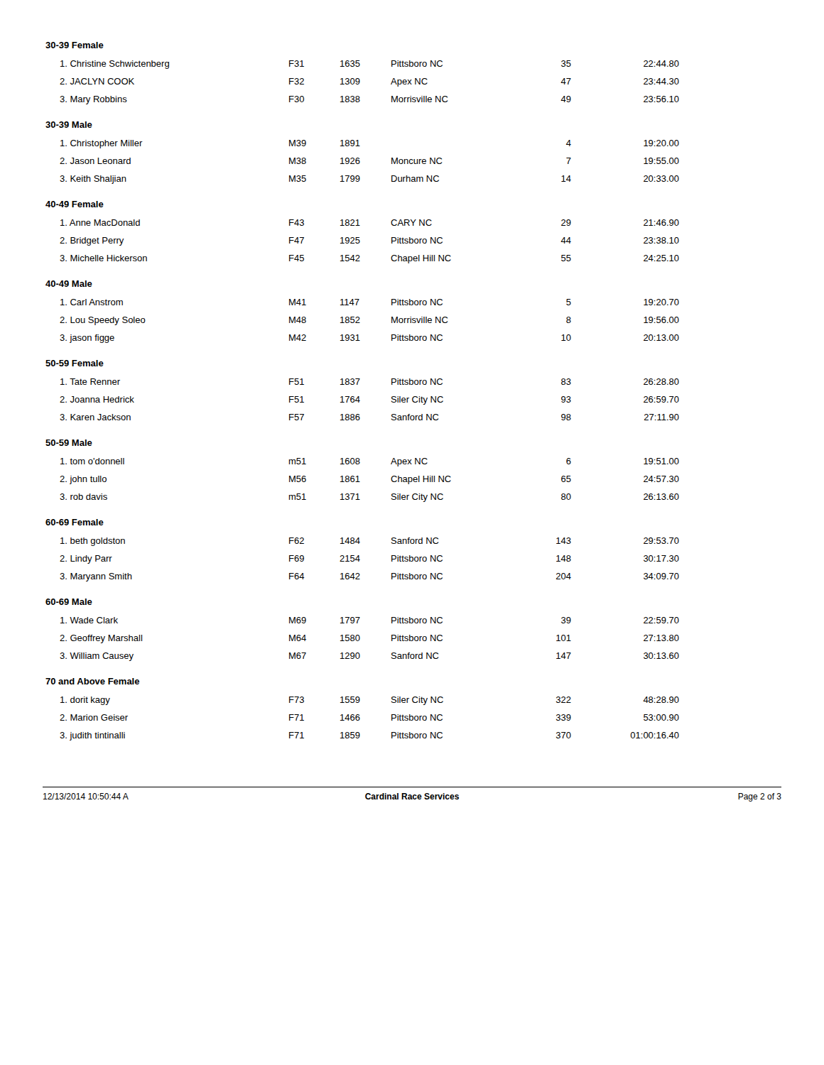| 30-39 Female |
| 1. Christine Schwictenberg | F31 | 1635 | Pittsboro NC | 35 | 22:44.80 |
| 2. JACLYN COOK | F32 | 1309 | Apex NC | 47 | 23:44.30 |
| 3. Mary Robbins | F30 | 1838 | Morrisville NC | 49 | 23:56.10 |
| 30-39 Male |
| 1. Christopher Miller | M39 | 1891 | | 4 | 19:20.00 |
| 2. Jason Leonard | M38 | 1926 | Moncure NC | 7 | 19:55.00 |
| 3. Keith Shaljian | M35 | 1799 | Durham NC | 14 | 20:33.00 |
| 40-49 Female |
| 1. Anne MacDonald | F43 | 1821 | CARY NC | 29 | 21:46.90 |
| 2. Bridget Perry | F47 | 1925 | Pittsboro NC | 44 | 23:38.10 |
| 3. Michelle Hickerson | F45 | 1542 | Chapel Hill NC | 55 | 24:25.10 |
| 40-49 Male |
| 1. Carl Anstrom | M41 | 1147 | Pittsboro NC | 5 | 19:20.70 |
| 2. Lou Speedy Soleo | M48 | 1852 | Morrisville NC | 8 | 19:56.00 |
| 3. jason figge | M42 | 1931 | Pittsboro NC | 10 | 20:13.00 |
| 50-59 Female |
| 1. Tate Renner | F51 | 1837 | Pittsboro NC | 83 | 26:28.80 |
| 2. Joanna Hedrick | F51 | 1764 | Siler City NC | 93 | 26:59.70 |
| 3. Karen Jackson | F57 | 1886 | Sanford NC | 98 | 27:11.90 |
| 50-59 Male |
| 1. tom o'donnell | m51 | 1608 | Apex NC | 6 | 19:51.00 |
| 2. john tullo | M56 | 1861 | Chapel Hill NC | 65 | 24:57.30 |
| 3. rob davis | m51 | 1371 | Siler City NC | 80 | 26:13.60 |
| 60-69 Female |
| 1. beth goldston | F62 | 1484 | Sanford NC | 143 | 29:53.70 |
| 2. Lindy Parr | F69 | 2154 | Pittsboro NC | 148 | 30:17.30 |
| 3. Maryann Smith | F64 | 1642 | Pittsboro NC | 204 | 34:09.70 |
| 60-69 Male |
| 1. Wade Clark | M69 | 1797 | Pittsboro NC | 39 | 22:59.70 |
| 2. Geoffrey Marshall | M64 | 1580 | Pittsboro NC | 101 | 27:13.80 |
| 3. William Causey | M67 | 1290 | Sanford NC | 147 | 30:13.60 |
| 70 and Above Female |
| 1. dorit kagy | F73 | 1559 | Siler City NC | 322 | 48:28.90 |
| 2. Marion Geiser | F71 | 1466 | Pittsboro NC | 339 | 53:00.90 |
| 3. judith tintinalli | F71 | 1859 | Pittsboro NC | 370 | 01:00:16.40 |
12/13/2014 10:50:44 A
Cardinal Race Services
Page 2 of 3